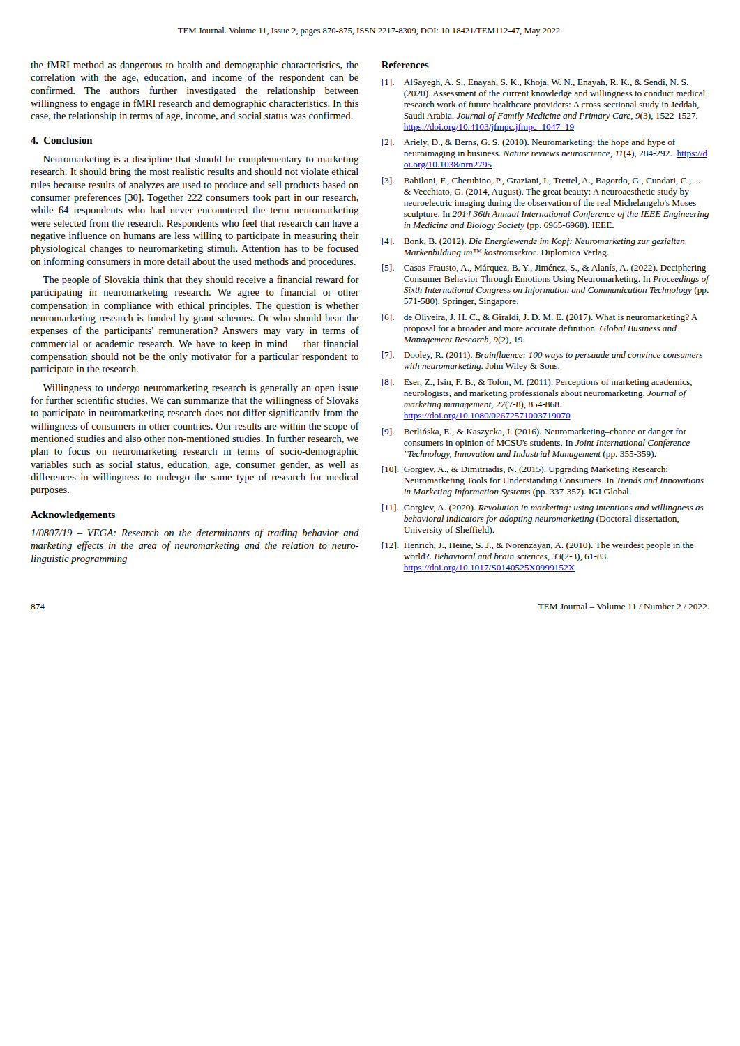TEM Journal. Volume 11, Issue 2, pages 870-875, ISSN 2217-8309, DOI: 10.18421/TEM112-47, May 2022.
the fMRI method as dangerous to health and demographic characteristics, the correlation with the age, education, and income of the respondent can be confirmed. The authors further investigated the relationship between willingness to engage in fMRI research and demographic characteristics. In this case, the relationship in terms of age, income, and social status was confirmed.
4. Conclusion
Neuromarketing is a discipline that should be complementary to marketing research. It should bring the most realistic results and should not violate ethical rules because results of analyzes are used to produce and sell products based on consumer preferences [30]. Together 222 consumers took part in our research, while 64 respondents who had never encountered the term neuromarketing were selected from the research. Respondents who feel that research can have a negative influence on humans are less willing to participate in measuring their physiological changes to neuromarketing stimuli. Attention has to be focused on informing consumers in more detail about the used methods and procedures.
The people of Slovakia think that they should receive a financial reward for participating in neuromarketing research. We agree to financial or other compensation in compliance with ethical principles. The question is whether neuromarketing research is funded by grant schemes. Or who should bear the expenses of the participants' remuneration? Answers may vary in terms of commercial or academic research. We have to keep in mind that financial compensation should not be the only motivator for a particular respondent to participate in the research.
Willingness to undergo neuromarketing research is generally an open issue for further scientific studies. We can summarize that the willingness of Slovaks to participate in neuromarketing research does not differ significantly from the willingness of consumers in other countries. Our results are within the scope of mentioned studies and also other non-mentioned studies. In further research, we plan to focus on neuromarketing research in terms of socio-demographic variables such as social status, education, age, consumer gender, as well as differences in willingness to undergo the same type of research for medical purposes.
Acknowledgements
1/0807/19 – VEGA: Research on the determinants of trading behavior and marketing effects in the area of neuromarketing and the relation to neuro-linguistic programming
References
[1]. AlSayegh, A. S., Enayah, S. K., Khoja, W. N., Enayah, R. K., & Sendi, N. S. (2020). Assessment of the current knowledge and willingness to conduct medical research work of future healthcare providers: A cross-sectional study in Jeddah, Saudi Arabia. Journal of Family Medicine and Primary Care, 9(3), 1522-1527.
https://doi.org/10.4103/jfmpc.jfmpc_1047_19
[2]. Ariely, D., & Berns, G. S. (2010). Neuromarketing: the hope and hype of neuroimaging in business. Nature reviews neuroscience, 11(4), 284-292. https://doi.org/10.1038/nrn2795
[3]. Babiloni, F., Cherubino, P., Graziani, I., Trettel, A., Bagordo, G., Cundari, C., ... & Vecchiato, G. (2014, August). The great beauty: A neuroaesthetic study by neuroelectric imaging during the observation of the real Michelangelo's Moses sculpture. In 2014 36th Annual International Conference of the IEEE Engineering in Medicine and Biology Society (pp. 6965-6968). IEEE.
[4]. Bonk, B. (2012). Die Energiewende im Kopf: Neuromarketing zur gezielten Markenbildung im™ kostromsektor. Diplomica Verlag.
[5]. Casas-Frausto, A., Márquez, B. Y., Jiménez, S., & Alanís, A. (2022). Deciphering Consumer Behavior Through Emotions Using Neuromarketing. In Proceedings of Sixth International Congress on Information and Communication Technology (pp. 571-580). Springer, Singapore.
[6]. de Oliveira, J. H. C., & Giraldi, J. D. M. E. (2017). What is neuromarketing? A proposal for a broader and more accurate definition. Global Business and Management Research, 9(2), 19.
[7]. Dooley, R. (2011). Brainfluence: 100 ways to persuade and convince consumers with neuromarketing. John Wiley & Sons.
[8]. Eser, Z., Isin, F. B., & Tolon, M. (2011). Perceptions of marketing academics, neurologists, and marketing professionals about neuromarketing. Journal of marketing management, 27(7-8), 854-868.
https://doi.org/10.1080/02672571003719070
[9]. Berlińska, E., & Kaszycka, I. (2016). Neuromarketing–chance or danger for consumers in opinion of MCSU's students. In Joint International Conference "Technology, Innovation and Industrial Management (pp. 355-359).
[10]. Gorgiev, A., & Dimitriadis, N. (2015). Upgrading Marketing Research: Neuromarketing Tools for Understanding Consumers. In Trends and Innovations in Marketing Information Systems (pp. 337-357). IGI Global.
[11]. Gorgiev, A. (2020). Revolution in marketing: using intentions and willingness as behavioral indicators for adopting neuromarketing (Doctoral dissertation, University of Sheffield).
[12]. Henrich, J., Heine, S. J., & Norenzayan, A. (2010). The weirdest people in the world?. Behavioral and brain sciences, 33(2-3), 61-83.
https://doi.org/10.1017/S0140525X0999152X
874
TEM Journal – Volume 11 / Number 2 / 2022.